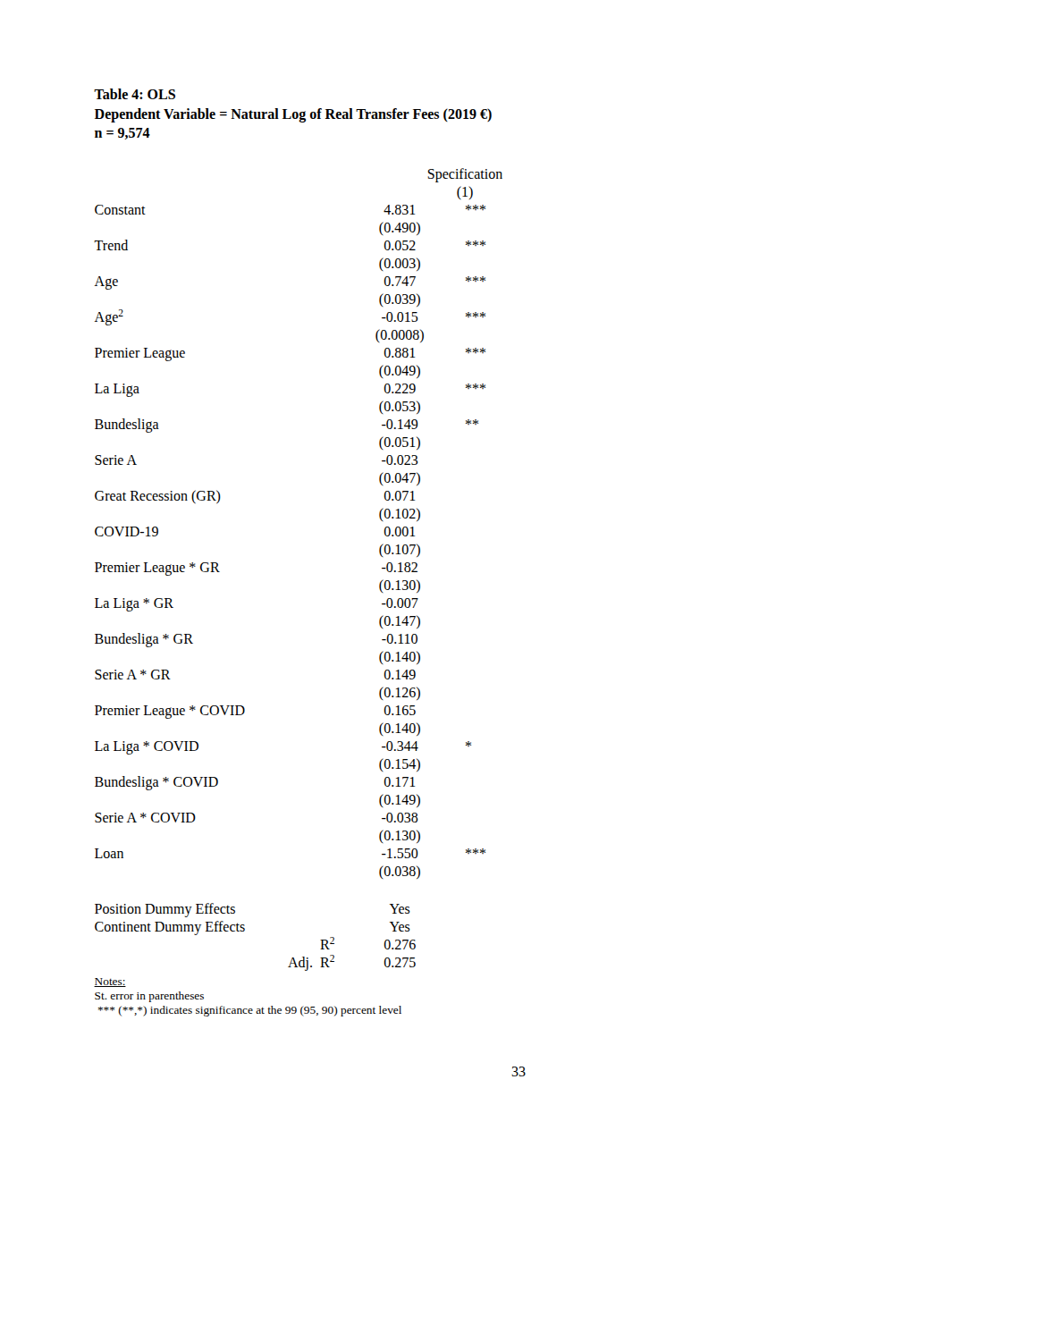Table 4: OLS
Dependent Variable = Natural Log of Real Transfer Fees (2019 €)
n = 9,574
| | Specification (1) |
| Constant | 4.831 | *** |
| | (0.490) | |
| Trend | 0.052 | *** |
| | (0.003) | |
| Age | 0.747 | *** |
| | (0.039) | |
| Age 2 | -0.015 | *** |
| | (0.0008) | |
| Premier League | 0.881 | *** |
| | (0.049) | |
| La Liga | 0.229 | *** |
| | (0.053) | |
| Bundesliga | -0.149 | ** |
| | (0.051) | |
| Serie A | -0.023 | |
| | (0.047) | |
| Great Recession (GR) | 0.071 | |
| | (0.102) | |
| COVID-19 | 0.001 | |
| | (0.107) | |
| Premier League * GR | -0.182 | |
| | (0.130) | |
| La Liga * GR | -0.007 | |
| | (0.147) | |
| Bundesliga * GR | -0.110 | |
| | (0.140) | |
| Serie A * GR | 0.149 | |
| | (0.126) | |
| Premier League * COVID | 0.165 | |
| | (0.140) | |
| La Liga * COVID | -0.344 | * |
| | (0.154) | |
| Bundesliga * COVID | 0.171 | |
| | (0.149) | |
| Serie A * COVID | -0.038 | |
| | (0.130) | |
| Loan | -1.550 | *** |
| | (0.038) | |
| Position Dummy Effects | Yes | |
| Continent Dummy Effects | Yes | |
| R 2 | 0.276 | |
| Adj. R 2 | 0.275 | |
Notes:
St. error in parentheses
*** (**,*) indicates significance at the 99 (95, 90) percent level
33